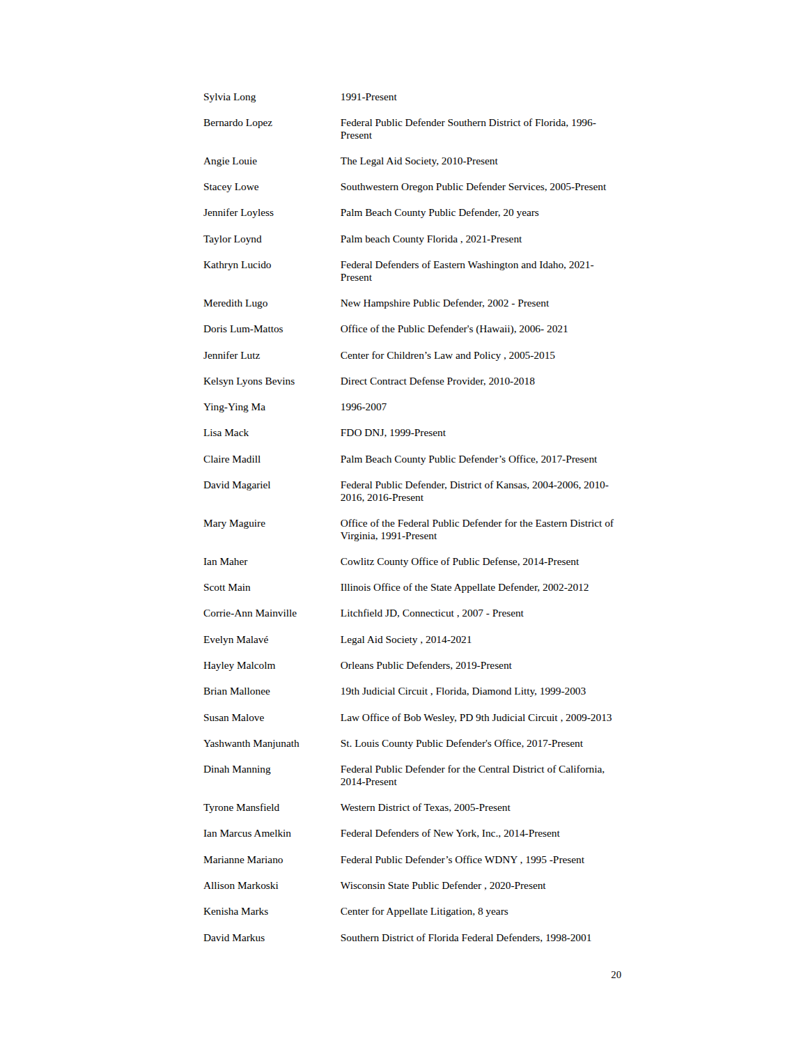| Sylvia Long | 1991-Present |
| Bernardo Lopez | Federal Public Defender Southern District of Florida, 1996-Present |
| Angie Louie | The Legal Aid Society, 2010-Present |
| Stacey Lowe | Southwestern Oregon Public Defender Services, 2005-Present |
| Jennifer Loyless | Palm Beach County Public Defender, 20 years |
| Taylor Loynd | Palm beach County Florida , 2021-Present |
| Kathryn Lucido | Federal Defenders of Eastern Washington and Idaho, 2021-Present |
| Meredith Lugo | New Hampshire Public Defender, 2002 - Present |
| Doris Lum-Mattos | Office of the Public Defender's (Hawaii), 2006- 2021 |
| Jennifer Lutz | Center for Children’s Law and Policy , 2005-2015 |
| Kelsyn Lyons Bevins | Direct Contract Defense Provider, 2010-2018 |
| Ying-Ying Ma | 1996-2007 |
| Lisa Mack | FDO DNJ, 1999-Present |
| Claire Madill | Palm Beach County Public Defender’s Office, 2017-Present |
| David Magariel | Federal Public Defender, District of Kansas, 2004-2006, 2010-2016, 2016-Present |
| Mary Maguire | Office of the Federal Public Defender for the Eastern District of Virginia, 1991-Present |
| Ian Maher | Cowlitz County Office of Public Defense, 2014-Present |
| Scott Main | Illinois Office of the State Appellate Defender, 2002-2012 |
| Corrie-Ann Mainville | Litchfield JD, Connecticut , 2007 - Present |
| Evelyn Malavé | Legal Aid Society , 2014-2021 |
| Hayley Malcolm | Orleans Public Defenders, 2019-Present |
| Brian Mallonee | 19th Judicial Circuit , Florida, Diamond Litty, 1999-2003 |
| Susan Malove | Law Office of Bob Wesley, PD 9th Judicial Circuit , 2009-2013 |
| Yashwanth Manjunath | St. Louis County Public Defender's Office, 2017-Present |
| Dinah Manning | Federal Public Defender for the Central District of California, 2014-Present |
| Tyrone Mansfield | Western District of Texas, 2005-Present |
| Ian Marcus Amelkin | Federal Defenders of New York, Inc., 2014-Present |
| Marianne Mariano | Federal Public Defender’s Office WDNY , 1995 -Present |
| Allison Markoski | Wisconsin State Public Defender , 2020-Present |
| Kenisha Marks | Center for Appellate Litigation, 8 years |
| David Markus | Southern District of Florida Federal Defenders, 1998-2001 |
20